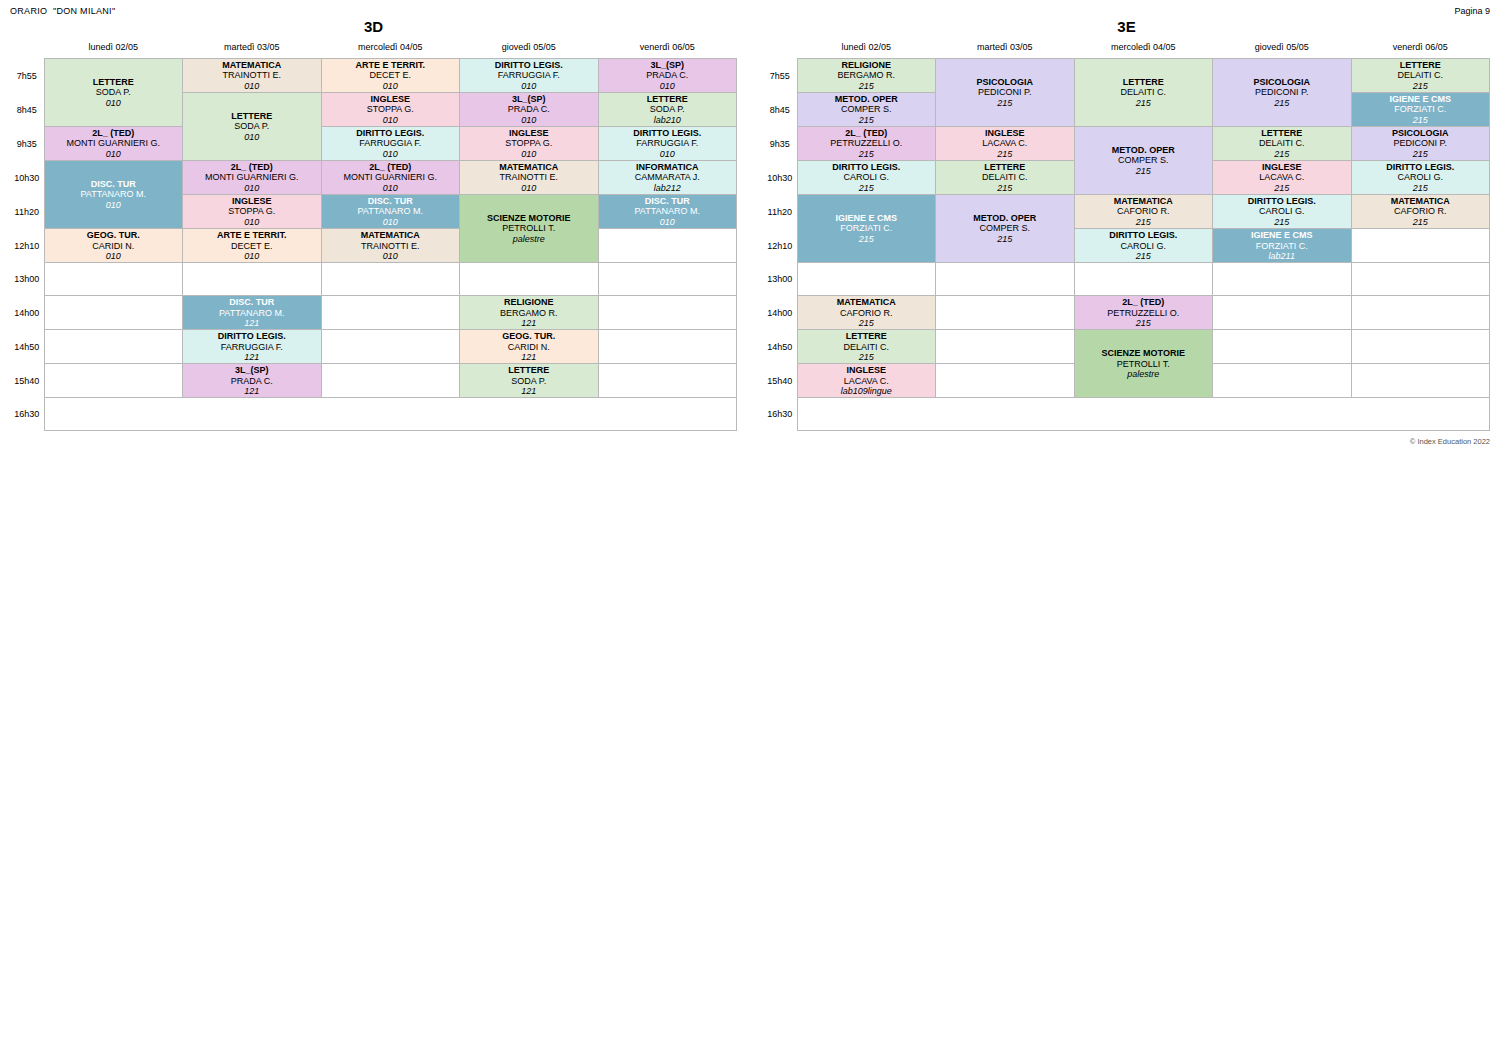ORARIO "DON MILANI"
Pagina 9
3D
| | lunedì 02/05 | martedì 03/05 | mercoledì 04/05 | giovedì 05/05 | venerdì 06/05 |
| --- | --- | --- | --- | --- | --- |
| 7h55 | LETTERE SODA P. 010 | MATEMATICA TRAINOTTI E. 010 | ARTE E TERRIT. DECET E. 010 | DIRITTO LEGIS. FARRUGGIA F. 010 | 3L_(SP) PRADA C. 010 |
| 8h45 | LETTERE SODA P. 010 | INGLESE STOPPA G. 010 | 3L_(SP) PRADA C. 010 | LETTERE SODA P. lab210 |
| 9h35 | 2L_ (TED) MONTI GUARNIERI G. 010 | DIRITTO LEGIS. FARRUGGIA F. 010 | INGLESE STOPPA G. 010 | DIRITTO LEGIS. FARRUGGIA F. 010 |
| 10h30 | DISC. TUR PATTANARO M. 010 | 2L_ (TED) MONTI GUARNIERI G. 010 | 2L_ (TED) MONTI GUARNIERI G. 010 | MATEMATICA TRAINOTTI E. 010 | INFORMATICA CAMMARATA J. lab212 |
| 11h20 | INGLESE STOPPA G. 010 | DISC. TUR PATTANARO M. 010 | SCIENZE MOTORIE PETROLLI T. palestre | DISC. TUR PATTANARO M. 010 |
| 12h10 | GEOG. TUR. CARIDI N. 010 | ARTE E TERRIT. DECET E. 010 | MATEMATICA TRAINOTTI E. 010 | |
| 13h00 | | | | | |
| 14h00 | | DISC. TUR PATTANARO M. 121 | | RELIGIONE BERGAMO R. 121 | |
| 14h50 | | DIRITTO LEGIS. FARRUGGIA F. 121 | | GEOG. TUR. CARIDI N. 121 | |
| 15h40 | | 3L_(SP) PRADA C. 121 | | LETTERE SODA P. 121 | |
| 16h30 | |
3E
| | lunedì 02/05 | martedì 03/05 | mercoledì 04/05 | giovedì 05/05 | venerdì 06/05 |
| --- | --- | --- | --- | --- | --- |
| 7h55 | RELIGIONE BERGAMO R. 215 | PSICOLOGIA PEDICONI P. 215 | LETTERE DELAITI C. 215 | PSICOLOGIA PEDICONI P. 215 | LETTERE DELAITI C. 215 |
| 8h45 | METOD. OPER COMPER S. 215 | IGIENE E CMS FORZIATI C. 215 |
| 9h35 | 2L_ (TED) PETRUZZELLI O. 215 | INGLESE LACAVA C. 215 | METOD. OPER COMPER S. 215 | LETTERE DELAITI C. 215 | PSICOLOGIA PEDICONI P. 215 |
| 10h30 | DIRITTO LEGIS. CAROLI G. 215 | LETTERE DELAITI C. 215 | INGLESE LACAVA C. 215 | DIRITTO LEGIS. CAROLI G. 215 |
| 11h20 | IGIENE E CMS FORZIATI C. 215 | METOD. OPER COMPER S. 215 | MATEMATICA CAFORIO R. 215 | DIRITTO LEGIS. CAROLI G. 215 | MATEMATICA CAFORIO R. 215 |
| 12h10 | DIRITTO LEGIS. CAROLI G. 215 | IGIENE E CMS FORZIATI C. lab211 | |
| 13h00 | | | | | |
| 14h00 | MATEMATICA CAFORIO R. 215 | | 2L_ (TED) PETRUZZELLI O. 215 | | |
| 14h50 | LETTERE DELAITI C. 215 | | SCIENZE MOTORIE PETROLLI T. palestre | | |
| 15h40 | INGLESE LACAVA C. lab109lingue | | | |
| 16h30 | |
© Index Education 2022